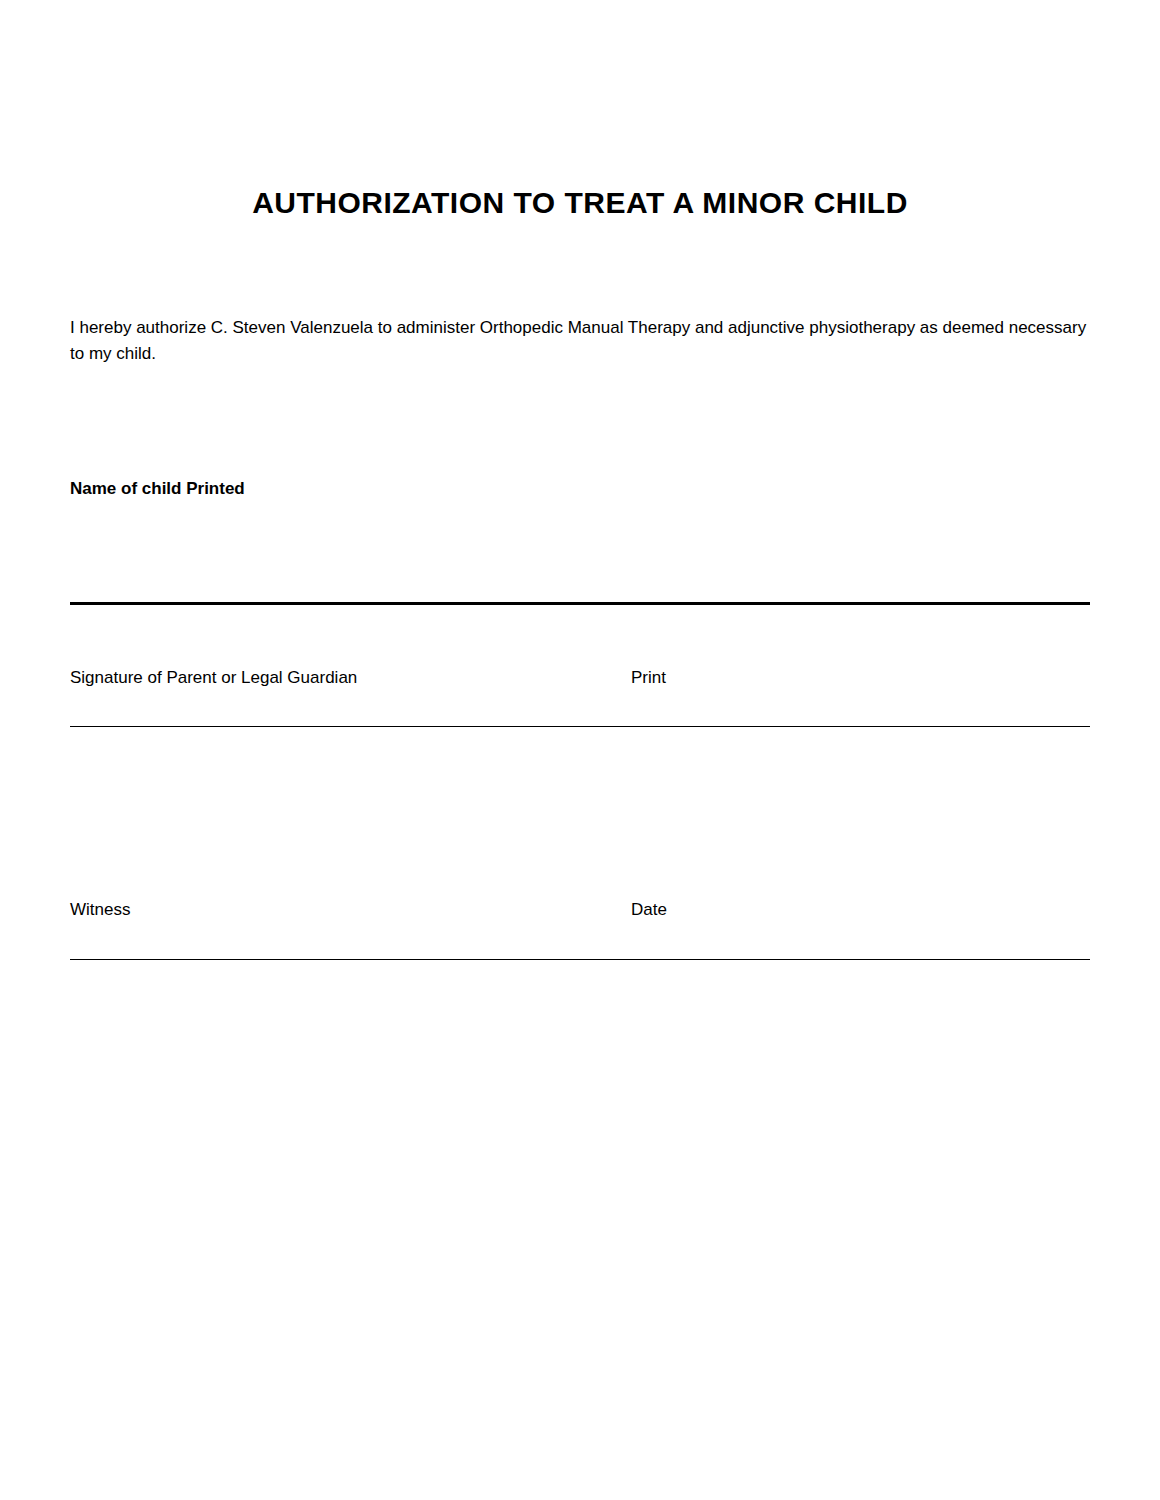AUTHORIZATION TO TREAT A MINOR CHILD
I hereby authorize C. Steven Valenzuela to administer Orthopedic Manual Therapy and adjunctive physiotherapy as deemed necessary to my child.
Name of child Printed
Signature of Parent or Legal Guardian
Print
Witness
Date